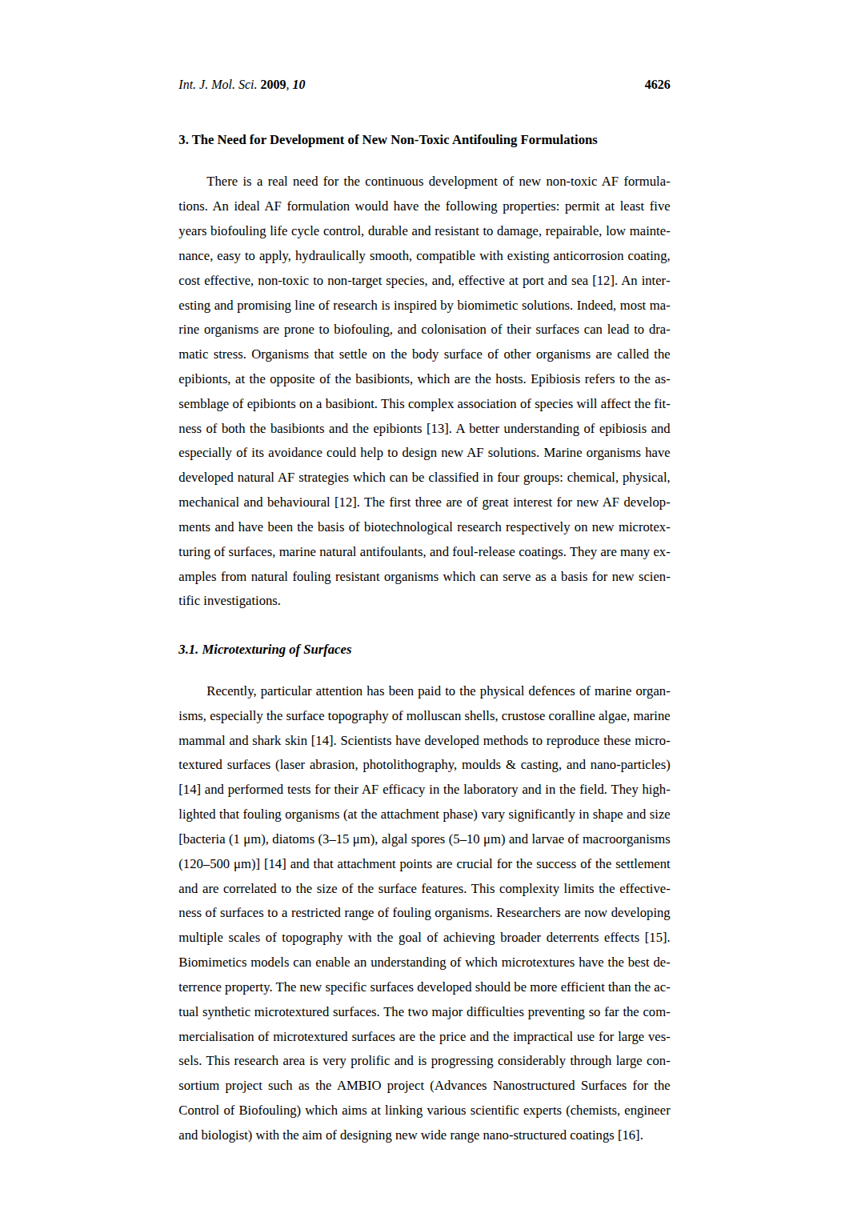Int. J. Mol. Sci. 2009, 10 4626
3. The Need for Development of New Non-Toxic Antifouling Formulations
There is a real need for the continuous development of new non-toxic AF formulations. An ideal AF formulation would have the following properties: permit at least five years biofouling life cycle control, durable and resistant to damage, repairable, low maintenance, easy to apply, hydraulically smooth, compatible with existing anticorrosion coating, cost effective, non-toxic to non-target species, and, effective at port and sea [12]. An interesting and promising line of research is inspired by biomimetic solutions. Indeed, most marine organisms are prone to biofouling, and colonisation of their surfaces can lead to dramatic stress. Organisms that settle on the body surface of other organisms are called the epibionts, at the opposite of the basibionts, which are the hosts. Epibiosis refers to the assemblage of epibionts on a basibiont. This complex association of species will affect the fitness of both the basibionts and the epibionts [13]. A better understanding of epibiosis and especially of its avoidance could help to design new AF solutions. Marine organisms have developed natural AF strategies which can be classified in four groups: chemical, physical, mechanical and behavioural [12]. The first three are of great interest for new AF developments and have been the basis of biotechnological research respectively on new microtexturing of surfaces, marine natural antifoulants, and foul-release coatings. They are many examples from natural fouling resistant organisms which can serve as a basis for new scientific investigations.
3.1. Microtexturing of Surfaces
Recently, particular attention has been paid to the physical defences of marine organisms, especially the surface topography of molluscan shells, crustose coralline algae, marine mammal and shark skin [14]. Scientists have developed methods to reproduce these microtextured surfaces (laser abrasion, photolithography, moulds & casting, and nano-particles) [14] and performed tests for their AF efficacy in the laboratory and in the field. They highlighted that fouling organisms (at the attachment phase) vary significantly in shape and size [bacteria (1 μm), diatoms (3–15 μm), algal spores (5–10 μm) and larvae of macroorganisms (120–500 μm)] [14] and that attachment points are crucial for the success of the settlement and are correlated to the size of the surface features. This complexity limits the effectiveness of surfaces to a restricted range of fouling organisms. Researchers are now developing multiple scales of topography with the goal of achieving broader deterrents effects [15]. Biomimetics models can enable an understanding of which microtextures have the best deterrence property. The new specific surfaces developed should be more efficient than the actual synthetic microtextured surfaces. The two major difficulties preventing so far the commercialisation of microtextured surfaces are the price and the impractical use for large vessels. This research area is very prolific and is progressing considerably through large consortium project such as the AMBIO project (Advances Nanostructured Surfaces for the Control of Biofouling) which aims at linking various scientific experts (chemists, engineer and biologist) with the aim of designing new wide range nano-structured coatings [16].